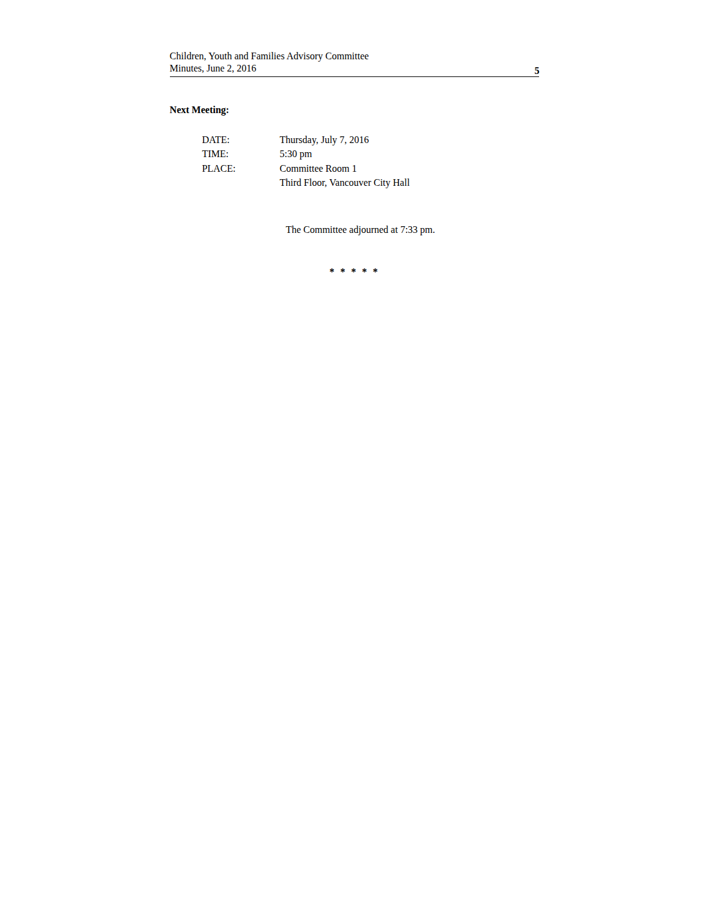Children, Youth and Families Advisory Committee
Minutes, June 2, 2016
5
Next Meeting:
| DATE: | Thursday, July 7, 2016 |
| TIME: | 5:30 pm |
| PLACE: | Committee Room 1 |
| | Third Floor, Vancouver City Hall |
The Committee adjourned at 7:33 pm.
* * * * *